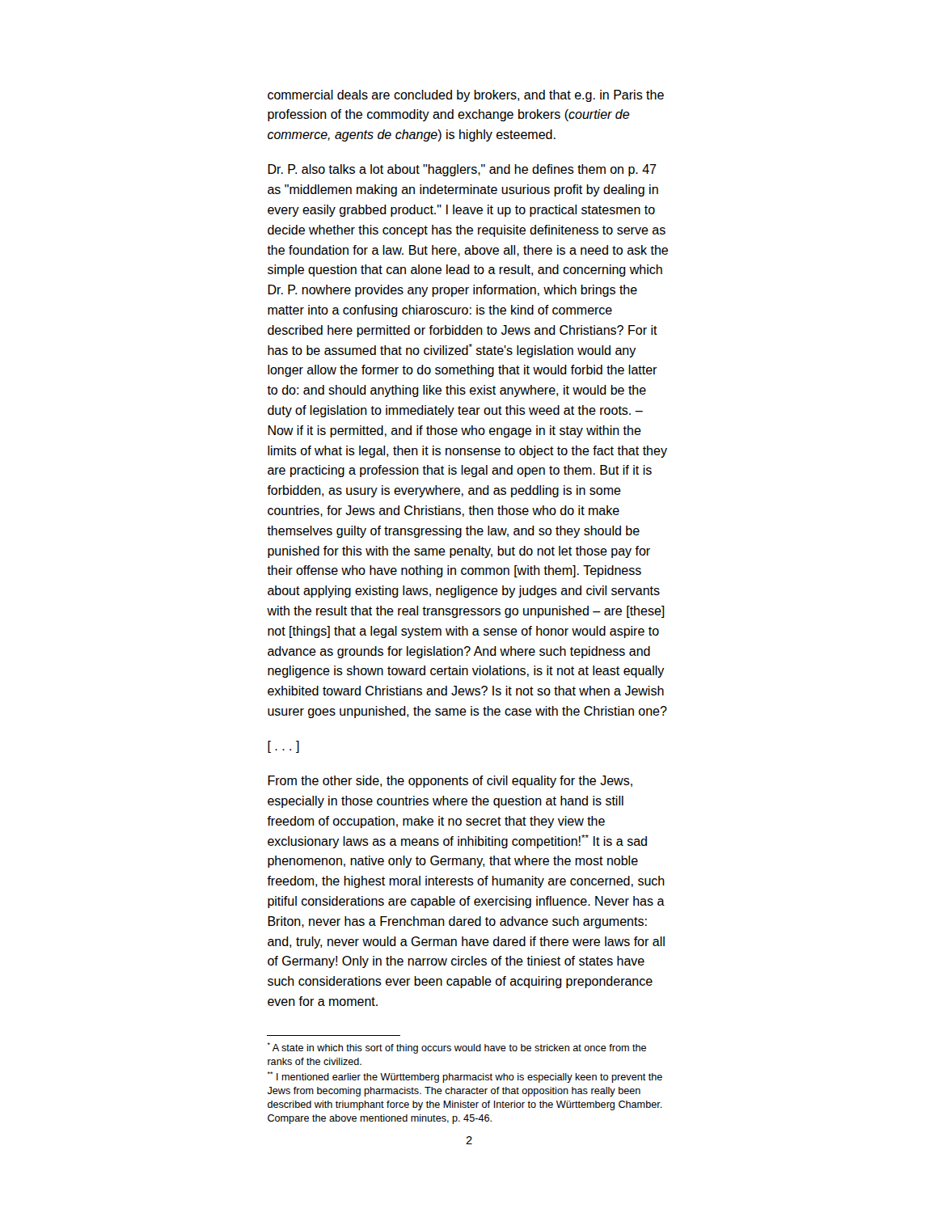commercial deals are concluded by brokers, and that e.g. in Paris the profession of the commodity and exchange brokers (courtier de commerce, agents de change) is highly esteemed.
Dr. P. also talks a lot about "hagglers," and he defines them on p. 47 as "middlemen making an indeterminate usurious profit by dealing in every easily grabbed product." I leave it up to practical statesmen to decide whether this concept has the requisite definiteness to serve as the foundation for a law. But here, above all, there is a need to ask the simple question that can alone lead to a result, and concerning which Dr. P. nowhere provides any proper information, which brings the matter into a confusing chiaroscuro: is the kind of commerce described here permitted or forbidden to Jews and Christians? For it has to be assumed that no civilized* state's legislation would any longer allow the former to do something that it would forbid the latter to do: and should anything like this exist anywhere, it would be the duty of legislation to immediately tear out this weed at the roots. – Now if it is permitted, and if those who engage in it stay within the limits of what is legal, then it is nonsense to object to the fact that they are practicing a profession that is legal and open to them. But if it is forbidden, as usury is everywhere, and as peddling is in some countries, for Jews and Christians, then those who do it make themselves guilty of transgressing the law, and so they should be punished for this with the same penalty, but do not let those pay for their offense who have nothing in common [with them]. Tepidness about applying existing laws, negligence by judges and civil servants with the result that the real transgressors go unpunished – are [these] not [things] that a legal system with a sense of honor would aspire to advance as grounds for legislation? And where such tepidness and negligence is shown toward certain violations, is it not at least equally exhibited toward Christians and Jews? Is it not so that when a Jewish usurer goes unpunished, the same is the case with the Christian one?
[ . . . ]
From the other side, the opponents of civil equality for the Jews, especially in those countries where the question at hand is still freedom of occupation, make it no secret that they view the exclusionary laws as a means of inhibiting competition!** It is a sad phenomenon, native only to Germany, that where the most noble freedom, the highest moral interests of humanity are concerned, such pitiful considerations are capable of exercising influence. Never has a Briton, never has a Frenchman dared to advance such arguments: and, truly, never would a German have dared if there were laws for all of Germany! Only in the narrow circles of the tiniest of states have such considerations ever been capable of acquiring preponderance even for a moment.
* A state in which this sort of thing occurs would have to be stricken at once from the ranks of the civilized.
** I mentioned earlier the Württemberg pharmacist who is especially keen to prevent the Jews from becoming pharmacists. The character of that opposition has really been described with triumphant force by the Minister of Interior to the Württemberg Chamber. Compare the above mentioned minutes, p. 45-46.
2